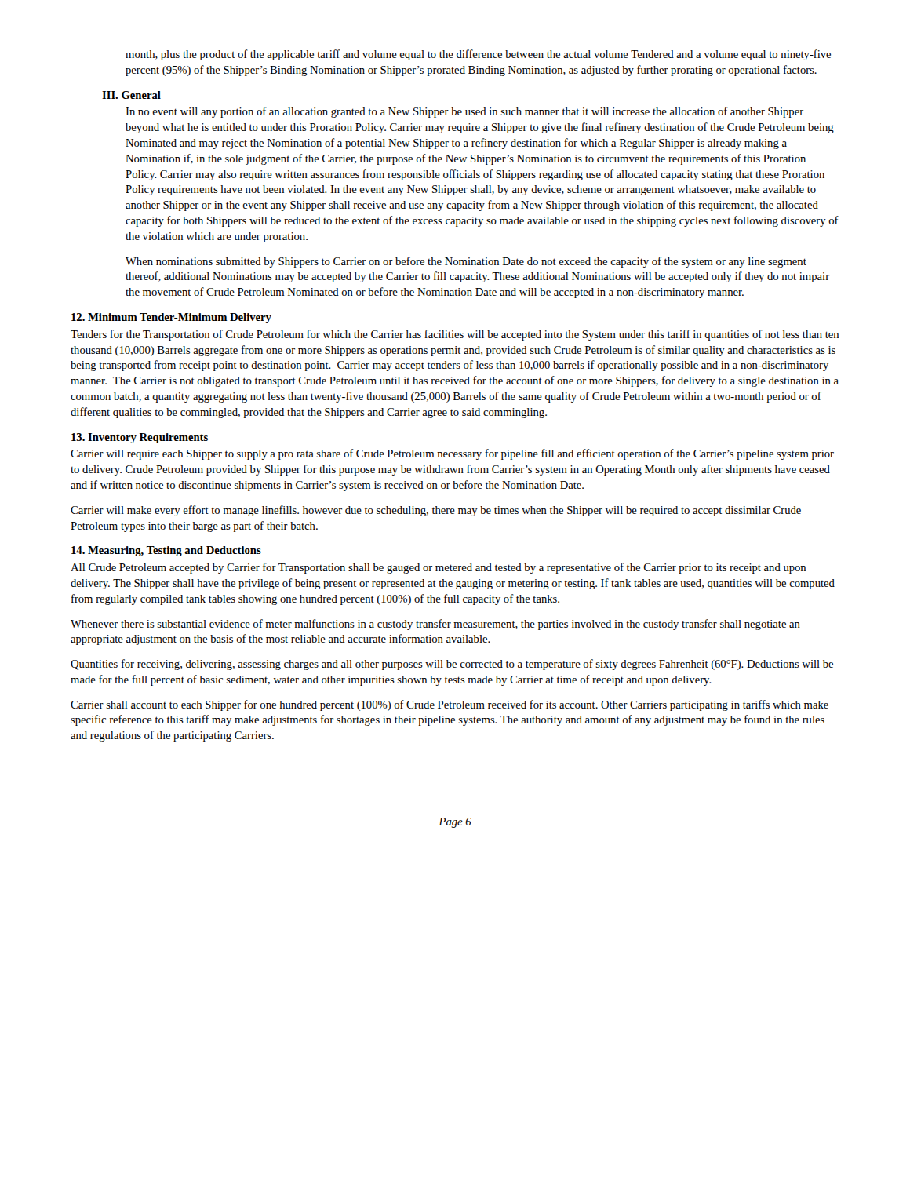month, plus the product of the applicable tariff and volume equal to the difference between the actual volume Tendered and a volume equal to ninety-five percent (95%) of the Shipper’s Binding Nomination or Shipper’s prorated Binding Nomination, as adjusted by further prorating or operational factors.
III. General
In no event will any portion of an allocation granted to a New Shipper be used in such manner that it will increase the allocation of another Shipper beyond what he is entitled to under this Proration Policy. Carrier may require a Shipper to give the final refinery destination of the Crude Petroleum being Nominated and may reject the Nomination of a potential New Shipper to a refinery destination for which a Regular Shipper is already making a Nomination if, in the sole judgment of the Carrier, the purpose of the New Shipper’s Nomination is to circumvent the requirements of this Proration Policy. Carrier may also require written assurances from responsible officials of Shippers regarding use of allocated capacity stating that these Proration Policy requirements have not been violated. In the event any New Shipper shall, by any device, scheme or arrangement whatsoever, make available to another Shipper or in the event any Shipper shall receive and use any capacity from a New Shipper through violation of this requirement, the allocated capacity for both Shippers will be reduced to the extent of the excess capacity so made available or used in the shipping cycles next following discovery of the violation which are under proration.
When nominations submitted by Shippers to Carrier on or before the Nomination Date do not exceed the capacity of the system or any line segment thereof, additional Nominations may be accepted by the Carrier to fill capacity. These additional Nominations will be accepted only if they do not impair the movement of Crude Petroleum Nominated on or before the Nomination Date and will be accepted in a non-discriminatory manner.
12. Minimum Tender-Minimum Delivery
Tenders for the Transportation of Crude Petroleum for which the Carrier has facilities will be accepted into the System under this tariff in quantities of not less than ten thousand (10,000) Barrels aggregate from one or more Shippers as operations permit and, provided such Crude Petroleum is of similar quality and characteristics as is being transported from receipt point to destination point. Carrier may accept tenders of less than 10,000 barrels if operationally possible and in a non-discriminatory manner. The Carrier is not obligated to transport Crude Petroleum until it has received for the account of one or more Shippers, for delivery to a single destination in a common batch, a quantity aggregating not less than twenty-five thousand (25,000) Barrels of the same quality of Crude Petroleum within a two-month period or of different qualities to be commingled, provided that the Shippers and Carrier agree to said commingling.
13. Inventory Requirements
Carrier will require each Shipper to supply a pro rata share of Crude Petroleum necessary for pipeline fill and efficient operation of the Carrier’s pipeline system prior to delivery. Crude Petroleum provided by Shipper for this purpose may be withdrawn from Carrier’s system in an Operating Month only after shipments have ceased and if written notice to discontinue shipments in Carrier’s system is received on or before the Nomination Date.
Carrier will make every effort to manage linefills. however due to scheduling, there may be times when the Shipper will be required to accept dissimilar Crude Petroleum types into their barge as part of their batch.
14. Measuring, Testing and Deductions
All Crude Petroleum accepted by Carrier for Transportation shall be gauged or metered and tested by a representative of the Carrier prior to its receipt and upon delivery. The Shipper shall have the privilege of being present or represented at the gauging or metering or testing. If tank tables are used, quantities will be computed from regularly compiled tank tables showing one hundred percent (100%) of the full capacity of the tanks.
Whenever there is substantial evidence of meter malfunctions in a custody transfer measurement, the parties involved in the custody transfer shall negotiate an appropriate adjustment on the basis of the most reliable and accurate information available.
Quantities for receiving, delivering, assessing charges and all other purposes will be corrected to a temperature of sixty degrees Fahrenheit (60°F). Deductions will be made for the full percent of basic sediment, water and other impurities shown by tests made by Carrier at time of receipt and upon delivery.
Carrier shall account to each Shipper for one hundred percent (100%) of Crude Petroleum received for its account. Other Carriers participating in tariffs which make specific reference to this tariff may make adjustments for shortages in their pipeline systems. The authority and amount of any adjustment may be found in the rules and regulations of the participating Carriers.
Page 6